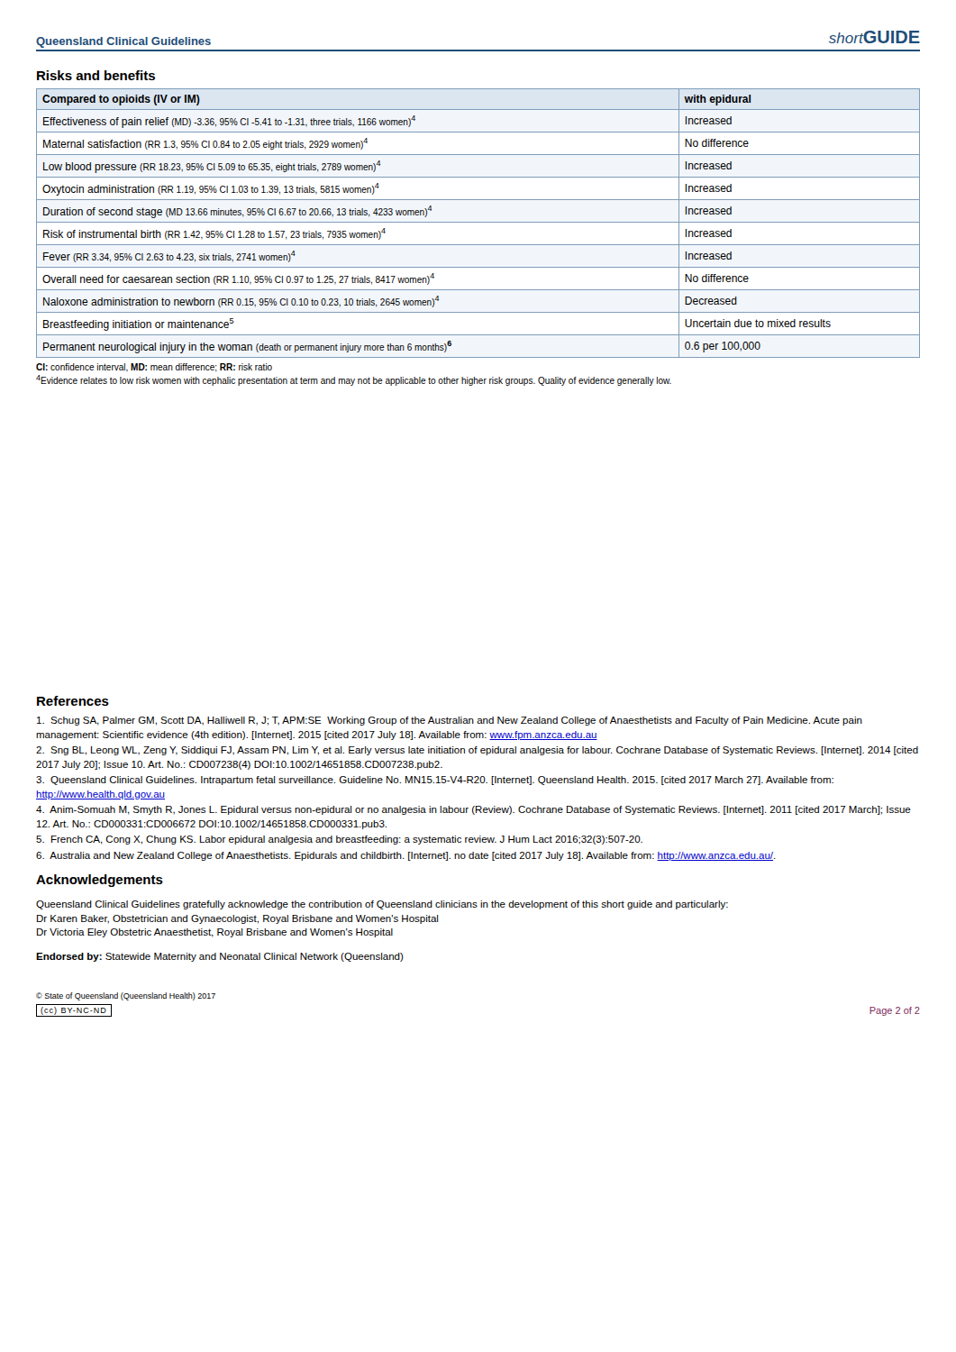Queensland Clinical Guidelines
short GUIDE
Risks and benefits
| Compared to opioids (IV or IM) | with epidural |
| --- | --- |
| Effectiveness of pain relief (MD) -3.36, 95% CI -5.41 to -1.31, three trials, 1166 women) 4 | Increased |
| Maternal satisfaction (RR 1.3, 95% CI 0.84 to 2.05 eight trials, 2929 women) 4 | No difference |
| Low blood pressure (RR 18.23, 95% CI 5.09 to 65.35, eight trials, 2789 women) 4 | Increased |
| Oxytocin administration (RR 1.19, 95% CI 1.03 to 1.39, 13 trials, 5815 women) 4 | Increased |
| Duration of second stage (MD 13.66 minutes, 95% CI 6.67 to 20.66, 13 trials, 4233 women) 4 | Increased |
| Risk of instrumental birth (RR 1.42, 95% CI 1.28 to 1.57, 23 trials, 7935 women) 4 | Increased |
| Fever (RR 3.34, 95% CI 2.63 to 4.23, six trials, 2741 women) 4 | Increased |
| Overall need for caesarean section (RR 1.10, 95% CI 0.97 to 1.25, 27 trials, 8417 women) 4 | No difference |
| Naloxone administration to newborn (RR 0.15, 95% CI 0.10 to 0.23, 10 trials, 2645 women) 4 | Decreased |
| Breastfeeding initiation or maintenance 5 | Uncertain due to mixed results |
| Permanent neurological injury in the woman (death or permanent injury more than 6 months) 6 | 0.6 per 100,000 |
CI: confidence interval, MD: mean difference; RR: risk ratio
4Evidence relates to low risk women with cephalic presentation at term and may not be applicable to other higher risk groups. Quality of evidence generally low.
References
1. Schug SA, Palmer GM, Scott DA, Halliwell R, J; T, APM:SE Working Group of the Australian and New Zealand College of Anaesthetists and Faculty of Pain Medicine. Acute pain management: Scientific evidence (4th edition). [Internet]. 2015 [cited 2017 July 18]. Available from: www.fpm.anzca.edu.au
2. Sng BL, Leong WL, Zeng Y, Siddiqui FJ, Assam PN, Lim Y, et al. Early versus late initiation of epidural analgesia for labour. Cochrane Database of Systematic Reviews. [Internet]. 2014 [cited 2017 July 20]; Issue 10. Art. No.: CD007238(4) DOI:10.1002/14651858.CD007238.pub2.
3. Queensland Clinical Guidelines. Intrapartum fetal surveillance. Guideline No. MN15.15-V4-R20. [Internet]. Queensland Health. 2015. [cited 2017 March 27]. Available from: http://www.health.qld.gov.au
4. Anim-Somuah M, Smyth R, Jones L. Epidural versus non-epidural or no analgesia in labour (Review). Cochrane Database of Systematic Reviews. [Internet]. 2011 [cited 2017 March]; Issue 12. Art. No.: CD000331:CD006672 DOI:10.1002/14651858.CD000331.pub3.
5. French CA, Cong X, Chung KS. Labor epidural analgesia and breastfeeding: a systematic review. J Hum Lact 2016;32(3):507-20.
6. Australia and New Zealand College of Anaesthetists. Epidurals and childbirth. [Internet]. no date [cited 2017 July 18]. Available from: http://www.anzca.edu.au/.
Acknowledgements
Queensland Clinical Guidelines gratefully acknowledge the contribution of Queensland clinicians in the development of this short guide and particularly:
Dr Karen Baker, Obstetrician and Gynaecologist, Royal Brisbane and Women's Hospital
Dr Victoria Eley Obstetric Anaesthetist, Royal Brisbane and Women's Hospital
Endorsed by: Statewide Maternity and Neonatal Clinical Network (Queensland)
© State of Queensland (Queensland Health) 2017
(cc) BY-NC-ND Page 2 of 2